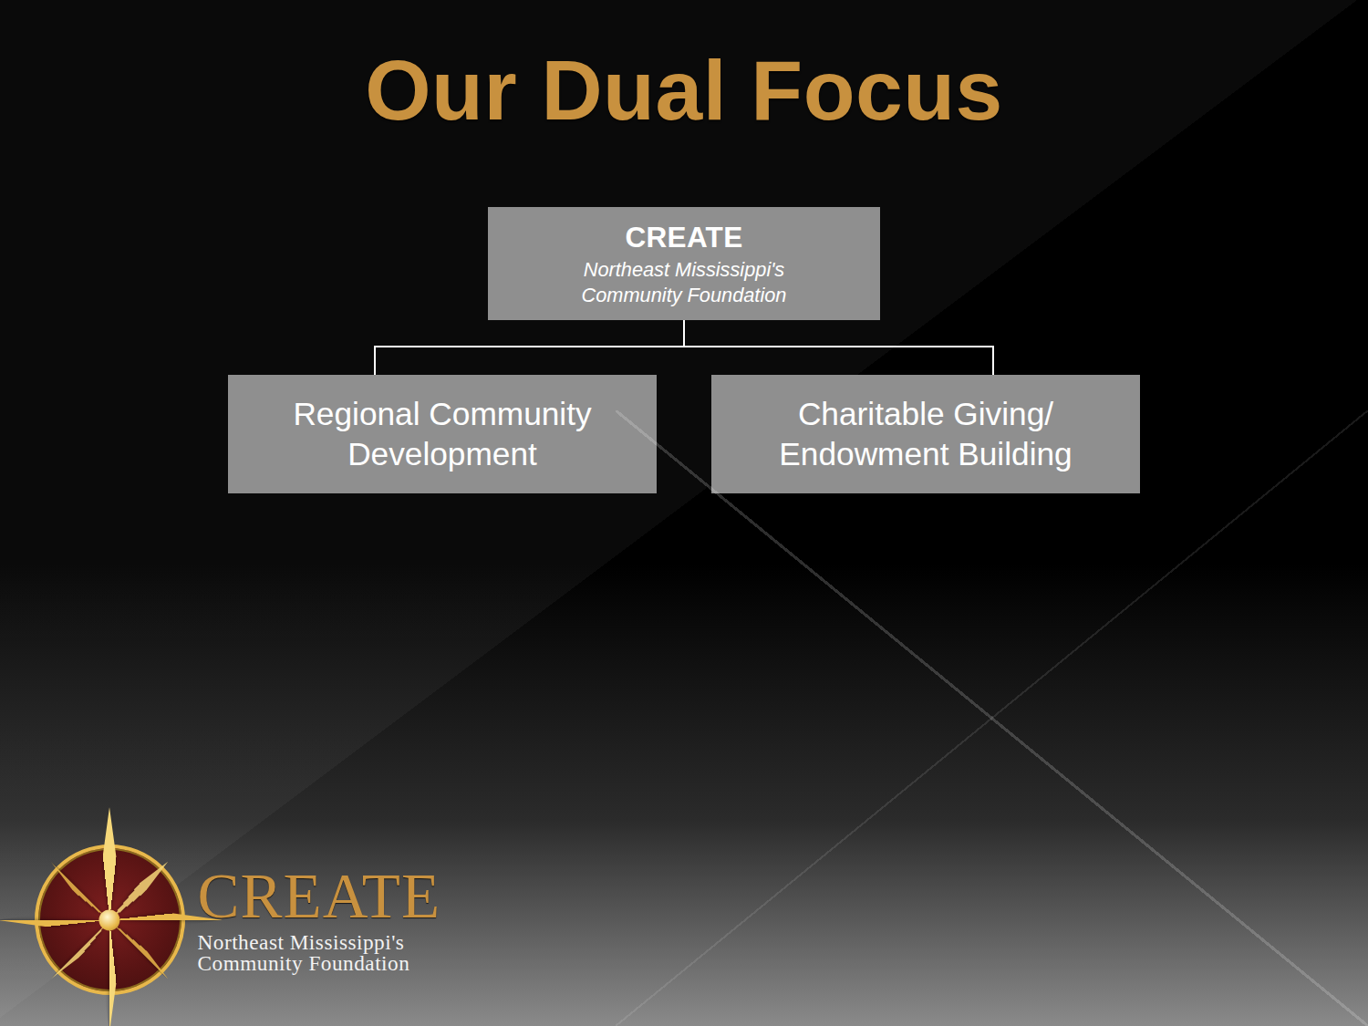Our Dual Focus
CREATE
Northeast Mississippi's
Community Foundation
Regional Community Development
Charitable Giving/
Endowment Building
CREATE
Northeast Mississippi's Community Foundation